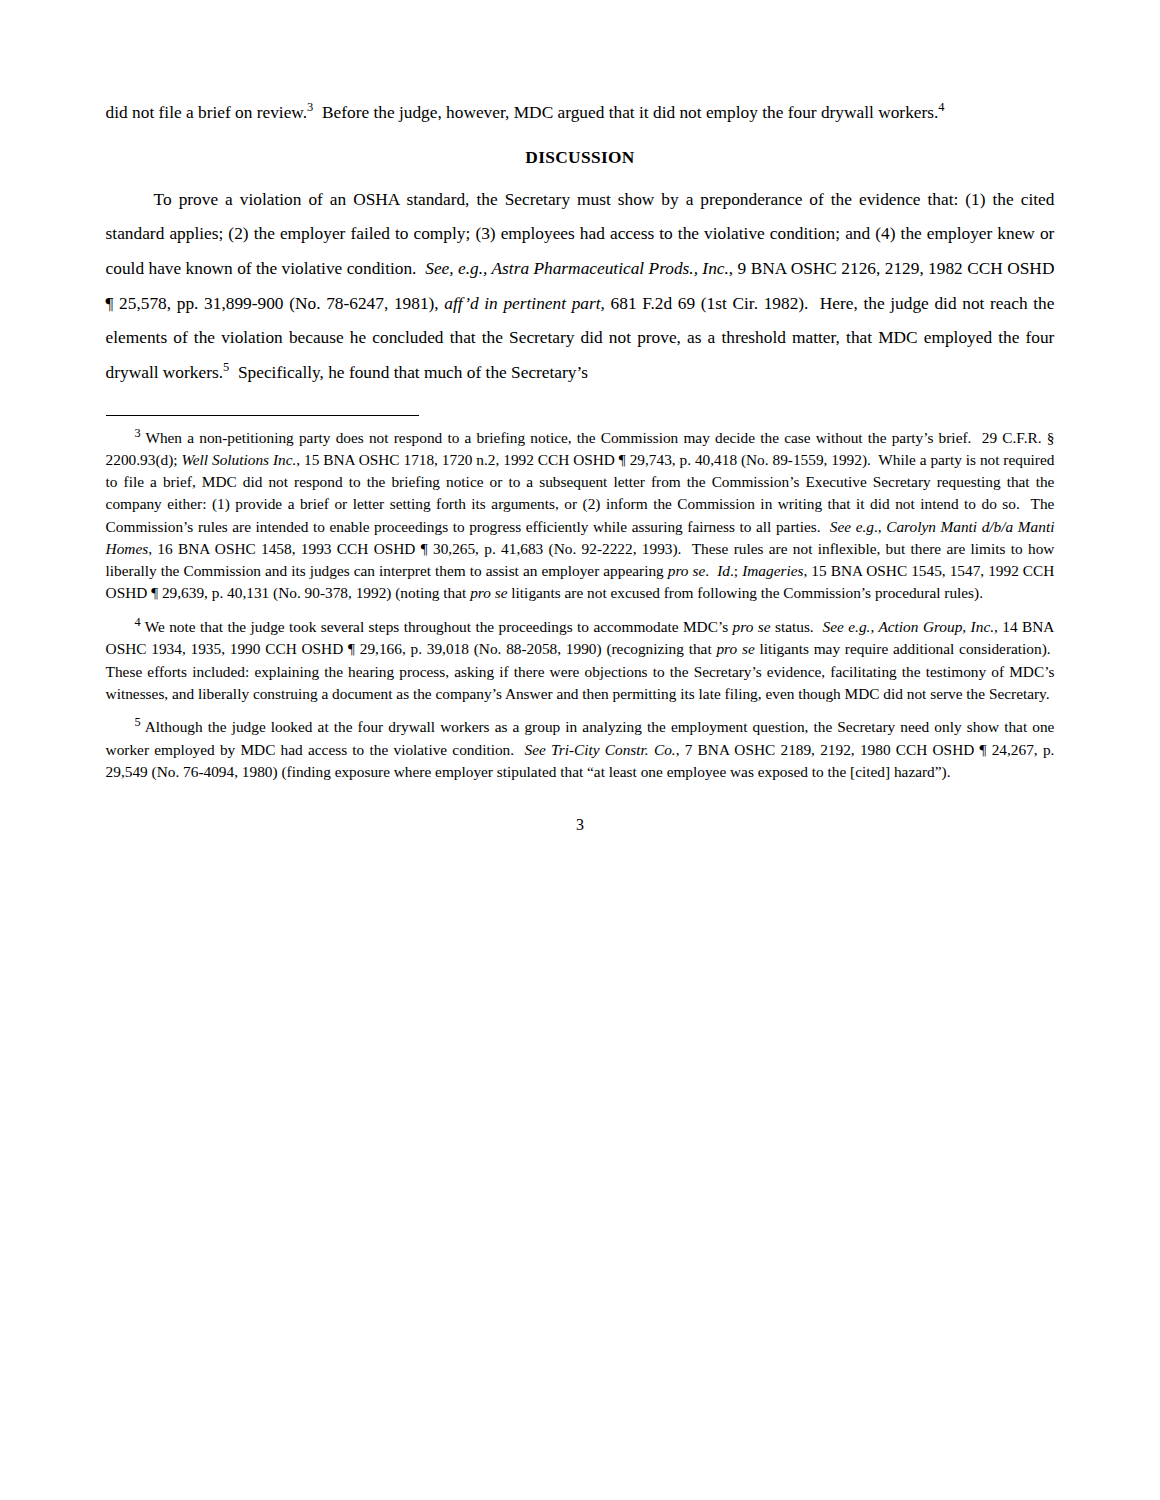did not file a brief on review.3 Before the judge, however, MDC argued that it did not employ the four drywall workers.4
DISCUSSION
To prove a violation of an OSHA standard, the Secretary must show by a preponderance of the evidence that: (1) the cited standard applies; (2) the employer failed to comply; (3) employees had access to the violative condition; and (4) the employer knew or could have known of the violative condition. See, e.g., Astra Pharmaceutical Prods., Inc., 9 BNA OSHC 2126, 2129, 1982 CCH OSHD ¶ 25,578, pp. 31,899-900 (No. 78-6247, 1981), aff’d in pertinent part, 681 F.2d 69 (1st Cir. 1982). Here, the judge did not reach the elements of the violation because he concluded that the Secretary did not prove, as a threshold matter, that MDC employed the four drywall workers.5 Specifically, he found that much of the Secretary’s
3 When a non-petitioning party does not respond to a briefing notice, the Commission may decide the case without the party’s brief. 29 C.F.R. § 2200.93(d); Well Solutions Inc., 15 BNA OSHC 1718, 1720 n.2, 1992 CCH OSHD ¶ 29,743, p. 40,418 (No. 89-1559, 1992). While a party is not required to file a brief, MDC did not respond to the briefing notice or to a subsequent letter from the Commission’s Executive Secretary requesting that the company either: (1) provide a brief or letter setting forth its arguments, or (2) inform the Commission in writing that it did not intend to do so. The Commission’s rules are intended to enable proceedings to progress efficiently while assuring fairness to all parties. See e.g., Carolyn Manti d/b/a Manti Homes, 16 BNA OSHC 1458, 1993 CCH OSHD ¶ 30,265, p. 41,683 (No. 92-2222, 1993). These rules are not inflexible, but there are limits to how liberally the Commission and its judges can interpret them to assist an employer appearing pro se. Id.; Imageries, 15 BNA OSHC 1545, 1547, 1992 CCH OSHD ¶ 29,639, p. 40,131 (No. 90-378, 1992) (noting that pro se litigants are not excused from following the Commission’s procedural rules).
4 We note that the judge took several steps throughout the proceedings to accommodate MDC’s pro se status. See e.g., Action Group, Inc., 14 BNA OSHC 1934, 1935, 1990 CCH OSHD ¶ 29,166, p. 39,018 (No. 88-2058, 1990) (recognizing that pro se litigants may require additional consideration). These efforts included: explaining the hearing process, asking if there were objections to the Secretary’s evidence, facilitating the testimony of MDC’s witnesses, and liberally construing a document as the company’s Answer and then permitting its late filing, even though MDC did not serve the Secretary.
5 Although the judge looked at the four drywall workers as a group in analyzing the employment question, the Secretary need only show that one worker employed by MDC had access to the violative condition. See Tri-City Constr. Co., 7 BNA OSHC 2189, 2192, 1980 CCH OSHD ¶ 24,267, p. 29,549 (No. 76-4094, 1980) (finding exposure where employer stipulated that “at least one employee was exposed to the [cited] hazard”).
3